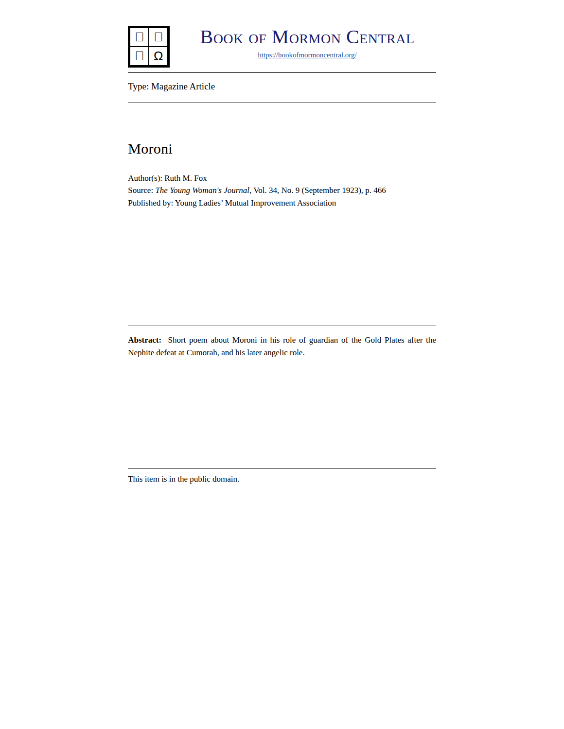𓂀 𓀀 𓇋 Ω
Book of Mormon Central
https://bookofmormoncentral.org/
Type: Magazine Article
Moroni
Author(s): Ruth M. Fox
Source: The Young Woman's Journal, Vol. 34, No. 9 (September 1923), p. 466
Published by: Young Ladies’ Mutual Improvement Association
Abstract: Short poem about Moroni in his role of guardian of the Gold Plates after the Nephite defeat at Cumorah, and his later angelic role.
This item is in the public domain.